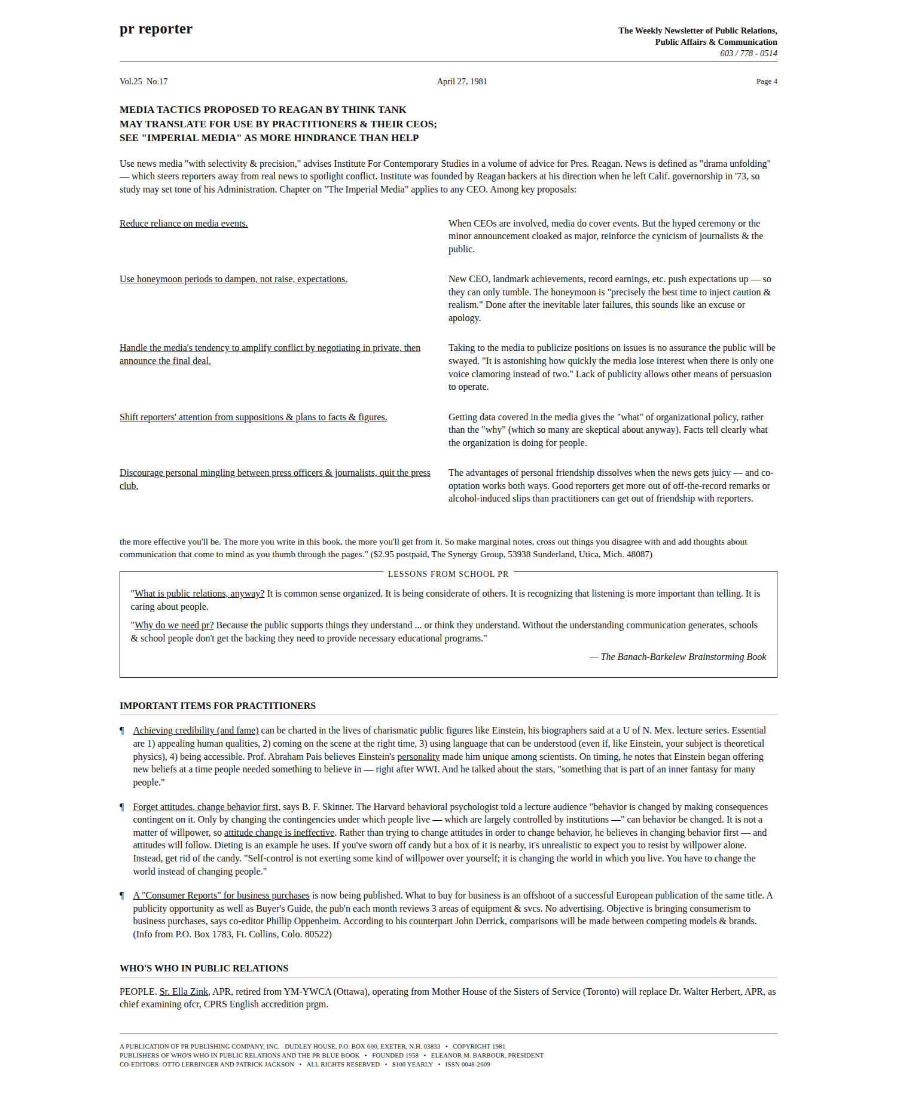pr reporter
The Weekly Newsletter of Public Relations,
Public Affairs & Communication
603 / 778 - 0514
Vol.25 No.17 April 27, 1981 Page 4
Media Tactics Proposed to Reagan by Think Tank
May Translate for Use by Practitioners & Their CEOs;
See "Imperial Media" as More Hindrance Than Help
Use news media "with selectivity & precision," advises Institute For Contemporary Studies in a volume of advice for Pres. Reagan. News is defined as "drama unfolding" — which steers reporters away from real news to spotlight conflict. Institute was founded by Reagan backers at his direction when he left Calif. governorship in '73, so study may set tone of his Administration. Chapter on "The Imperial Media" applies to any CEO. Among key proposals:
| Reduce reliance on media events. | When CEOs are involved, media do cover events. But the hyped ceremony or the minor announcement cloaked as major, reinforce the cynicism of journalists & the public. |
| Use honeymoon periods to dampen, not raise, expectations. | New CEO, landmark achievements, record earnings, etc. push expectations up — so they can only tumble. The honeymoon is "precisely the best time to inject caution & realism." Done after the inevitable later failures, this sounds like an excuse or apology. |
| Handle the media's tendency to amplify conflict by negotiating in private, then announce the final deal. | Taking to the media to publicize positions on issues is no assurance the public will be swayed. "It is astonishing how quickly the media lose interest when there is only one voice clamoring instead of two." Lack of publicity allows other means of persuasion to operate. |
| Shift reporters' attention from suppositions & plans to facts & figures. | Getting data covered in the media gives the "what" of organizational policy, rather than the "why" (which so many are skeptical about anyway). Facts tell clearly what the organization is doing for people. |
| Discourage personal mingling between press officers & journalists, quit the press club. | The advantages of personal friendship dissolves when the news gets juicy — and co-optation works both ways. Good reporters get more out of off-the-record remarks or alcohol-induced slips than practitioners can get out of friendship with reporters. |
the more effective you'll be. The more you write in this book, the more you'll get from it. So make marginal notes, cross out things you disagree with and add thoughts about communication that come to mind as you thumb through the pages." ($2.95 postpaid, The Synergy Group, 53938 Sunderland, Utica, Mich. 48087)
Lessons from School PR
"What is public relations, anyway? It is common sense organized. It is being considerate of others. It is recognizing that listening is more important than telling. It is caring about people.
"Why do we need pr? Because the public supports things they understand ... or think they understand. Without the understanding communication generates, schools & school people don't get the backing they need to provide necessary educational programs."
— The Banach-Barkelew Brainstorming Book
Important Items for Practitioners
Achieving credibility (and fame) can be charted in the lives of charismatic public figures like Einstein, his biographers said at a U of N. Mex. lecture series. Essential are 1) appealing human qualities, 2) coming on the scene at the right time, 3) using language that can be understood (even if, like Einstein, your subject is theoretical physics), 4) being accessible. Prof. Abraham Pais believes Einstein's personality made him unique among scientists. On timing, he notes that Einstein began offering new beliefs at a time people needed something to believe in — right after WWI. And he talked about the stars, "something that is part of an inner fantasy for many people."
Forget attitudes, change behavior first, says B. F. Skinner. The Harvard behavioral psychologist told a lecture audience "behavior is changed by making consequences contingent on it. Only by changing the contingencies under which people live — which are largely controlled by institutions —" can behavior be changed. It is not a matter of willpower, so attitude change is ineffective. Rather than trying to change attitudes in order to change behavior, he believes in changing behavior first — and attitudes will follow. Dieting is an example he uses. If you've sworn off candy but a box of it is nearby, it's unrealistic to expect you to resist by willpower alone. Instead, get rid of the candy. "Self-control is not exerting some kind of willpower over yourself; it is changing the world in which you live. You have to change the world instead of changing people."
A "Consumer Reports" for business purchases is now being published. What to buy for business is an offshoot of a successful European publication of the same title. A publicity opportunity as well as Buyer's Guide, the pub'n each month reviews 3 areas of equipment & svcs. No advertising. Objective is bringing consumerism to business purchases, says co-editor Phillip Oppenheim. According to his counterpart John Derrick, comparisons will be made between competing models & brands. (Info from P.O. Box 1783, Ft. Collins, Colo. 80522)
Who's Who in Public Relations
PEOPLE. Sr. Ella Zink, APR, retired from YM-YWCA (Ottawa), operating from Mother House of the Sisters of Service (Toronto) will replace Dr. Walter Herbert, APR, as chief examining ofcr, CPRS English accredition prgm.
A publication of PR Publishing Company, Inc. Dudley House, P.O. Box 600, Exeter, N.H. 03833 • Copyright 1981
Publishers of Who's Who in Public Relations and the PR Blue Book • Founded 1958 • Eleanor M. Barbour, President
Co-Editors: Otto Lerbinger and Patrick Jackson • All rights reserved • $100 yearly • ISSN 0048-2609